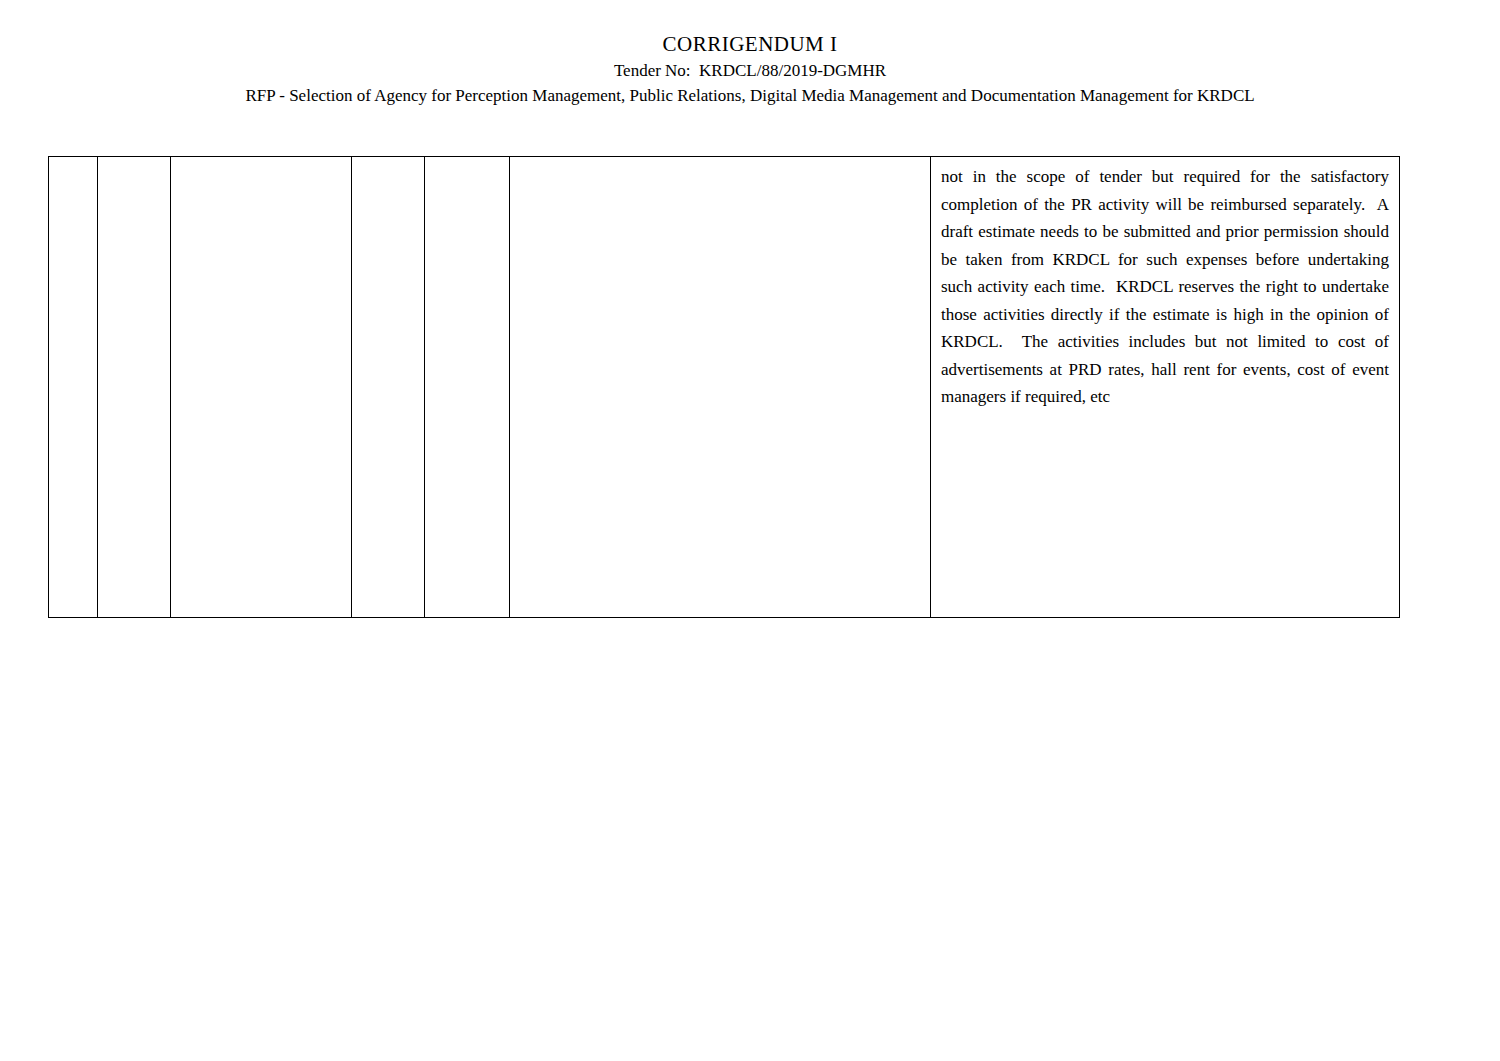CORRIGENDUM I
Tender No: KRDCL/88/2019-DGMHR
RFP - Selection of Agency for Perception Management, Public Relations, Digital Media Management and Documentation Management for KRDCL
| | | | | | | not in the scope of tender but required for the satisfactory completion of the PR activity will be reimbursed separately. A draft estimate needs to be submitted and prior permission should be taken from KRDCL for such expenses before undertaking such activity each time. KRDCL reserves the right to undertake those activities directly if the estimate is high in the opinion of KRDCL. The activities includes but not limited to cost of advertisements at PRD rates, hall rent for events, cost of event managers if required, etc |